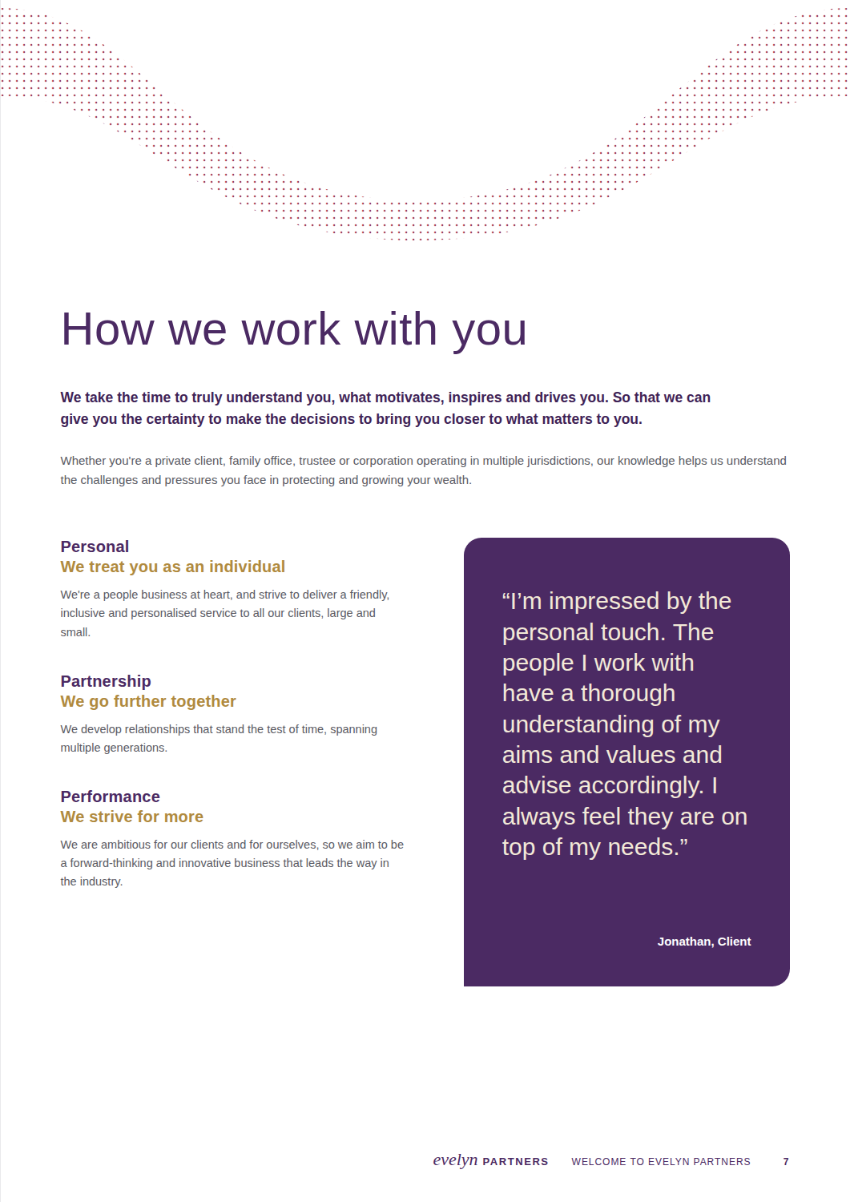How we work with you
We take the time to truly understand you, what motivates, inspires and drives you. So that we can give you the certainty to make the decisions to bring you closer to what matters to you.
Whether you're a private client, family office, trustee or corporation operating in multiple jurisdictions, our knowledge helps us understand the challenges and pressures you face in protecting and growing your wealth.
Personal
We treat you as an individual
We're a people business at heart, and strive to deliver a friendly, inclusive and personalised service to all our clients, large and small.
Partnership
We go further together
We develop relationships that stand the test of time, spanning multiple generations.
Performance
We strive for more
We are ambitious for our clients and for ourselves, so we aim to be a forward-thinking and innovative business that leads the way in the industry.
“I’m impressed by the personal touch. The people I work with have a thorough understanding of my aims and values and advise accordingly. I always feel they are on top of my needs.”
Jonathan, Client
evelyn PARTNERS Welcome to Evelyn Partners 7